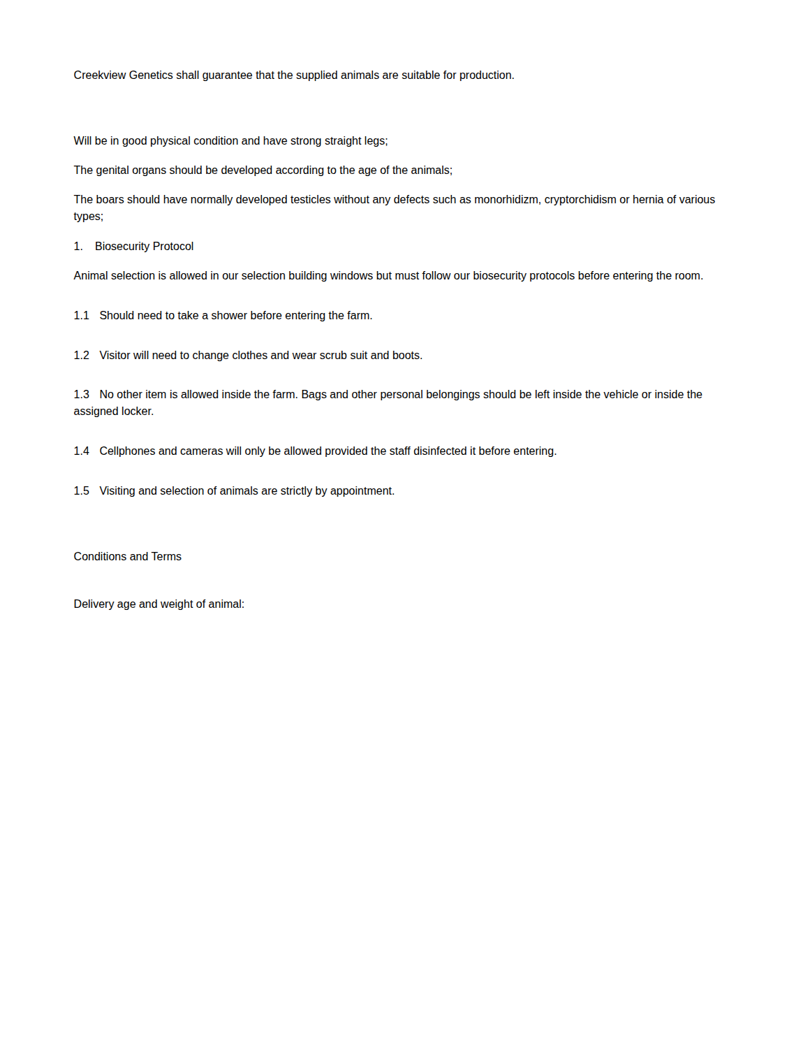Creekview Genetics shall guarantee that the supplied animals are suitable for production.
Will be in good physical condition and have strong straight legs;
The genital organs should be developed according to the age of the animals;
The boars should have normally developed testicles without any defects such as monorhidizm, cryptorchidism or hernia of various types;
1. Biosecurity Protocol
Animal selection is allowed in our selection building windows but must follow our biosecurity protocols before entering the room.
1.1 Should need to take a shower before entering the farm.
1.2 Visitor will need to change clothes and wear scrub suit and boots.
1.3 No other item is allowed inside the farm. Bags and other personal belongings should be left inside the vehicle or inside the assigned locker.
1.4 Cellphones and cameras will only be allowed provided the staff disinfected it before entering.
1.5 Visiting and selection of animals are strictly by appointment.
Conditions and Terms
Delivery age and weight of animal: